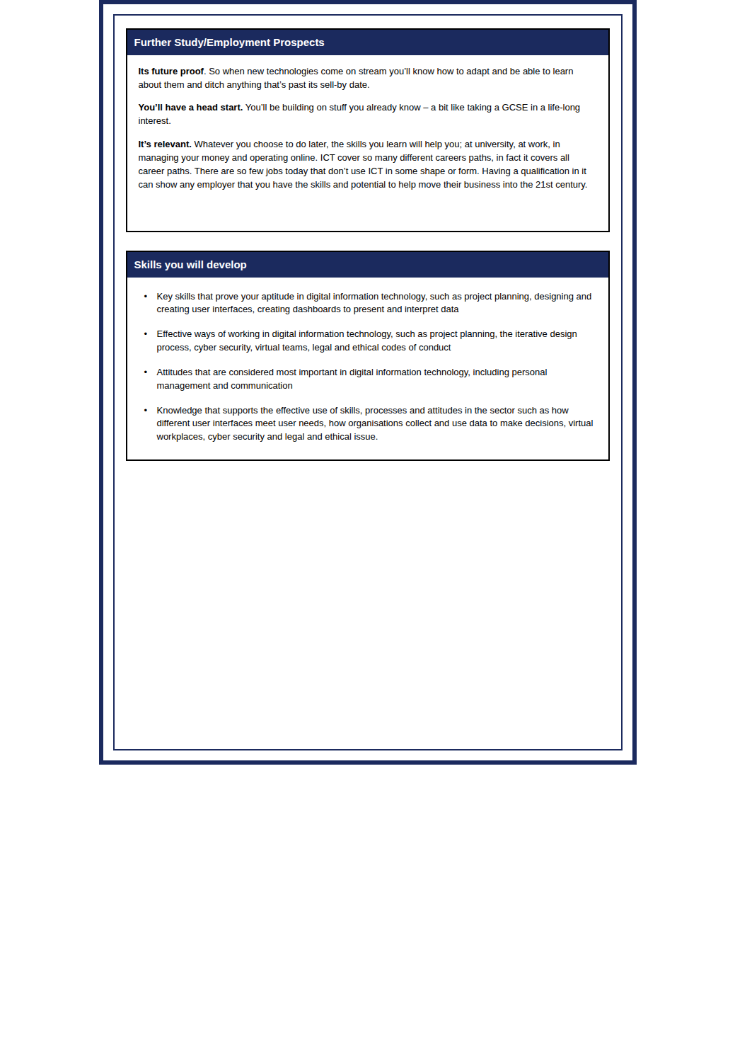Further Study/Employment Prospects
Its future proof. So when new technologies come on stream you’ll know how to adapt and be able to learn about them and ditch anything that’s past its sell-by date.
You’ll have a head start. You’ll be building on stuff you already know – a bit like taking a GCSE in a life-long interest.
It’s relevant. Whatever you choose to do later, the skills you learn will help you; at university, at work, in managing your money and operating online. ICT cover so many different careers paths, in fact it covers all career paths. There are so few jobs today that don’t use ICT in some shape or form. Having a qualification in it can show any employer that you have the skills and potential to help move their business into the 21st century.
Skills you will develop
Key skills that prove your aptitude in digital information technology, such as project planning, designing and creating user interfaces, creating dashboards to present and interpret data
Effective ways of working in digital information technology, such as project planning, the iterative design process, cyber security, virtual teams, legal and ethical codes of conduct
Attitudes that are considered most important in digital information technology, including personal management and communication
Knowledge that supports the effective use of skills, processes and attitudes in the sector such as how different user interfaces meet user needs, how organisations collect and use data to make decisions, virtual workplaces, cyber security and legal and ethical issue.